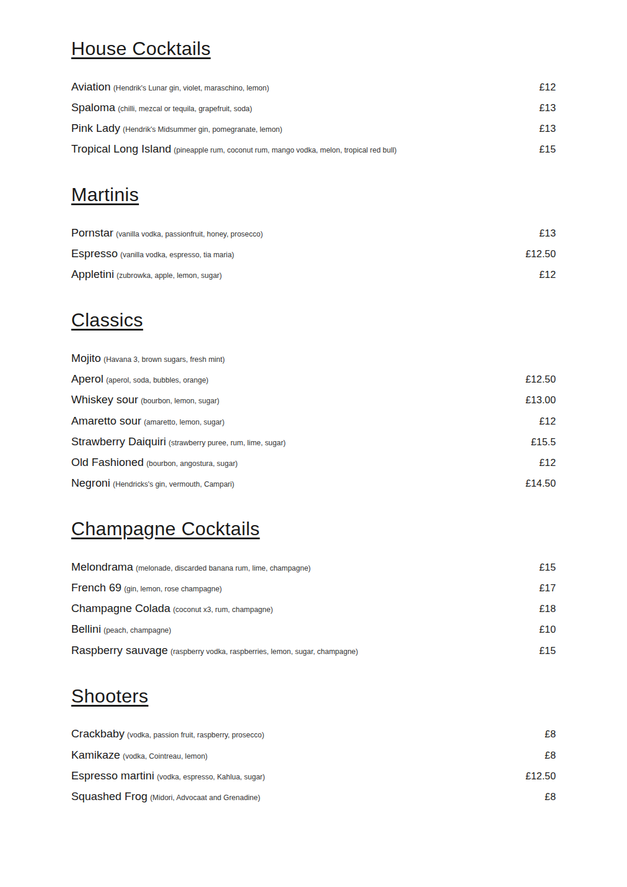House Cocktails
Aviation (Hendrik's Lunar gin, violet, maraschino, lemon) £12
Spaloma (chilli, mezcal or tequila, grapefruit, soda) £13
Pink Lady (Hendrik's Midsummer gin, pomegranate, lemon) £13
Tropical Long Island (pineapple rum, coconut rum, mango vodka, melon, tropical red bull) £15
Martinis
Pornstar (vanilla vodka, passionfruit, honey, prosecco) £13
Espresso (vanilla vodka, espresso, tia maria) £12.50
Appletini (zubrowka, apple, lemon, sugar) £12
Classics
Mojito (Havana 3, brown sugars, fresh mint)
Aperol (aperol, soda, bubbles, orange) £12.50
Whiskey sour (bourbon, lemon, sugar) £13.00
Amaretto sour (amaretto, lemon, sugar) £12
Strawberry Daiquiri (strawberry puree, rum, lime, sugar) £15.5
Old Fashioned (bourbon, angostura, sugar) £12
Negroni (Hendricks's gin, vermouth, Campari) £14.50
Champagne Cocktails
Melondrama (melonade, discarded banana rum, lime, champagne) £15
French 69 (gin, lemon, rose champagne) £17
Champagne Colada (coconut x3, rum, champagne) £18
Bellini (peach, champagne) £10
Raspberry sauvage (raspberry vodka, raspberries, lemon, sugar, champagne) £15
Shooters
Crackbaby (vodka, passion fruit, raspberry, prosecco) £8
Kamikaze (vodka, Cointreau, lemon) £8
Espresso martini (vodka, espresso, Kahlua, sugar) £12.50
Squashed Frog (Midori, Advocaat and Grenadine) £8